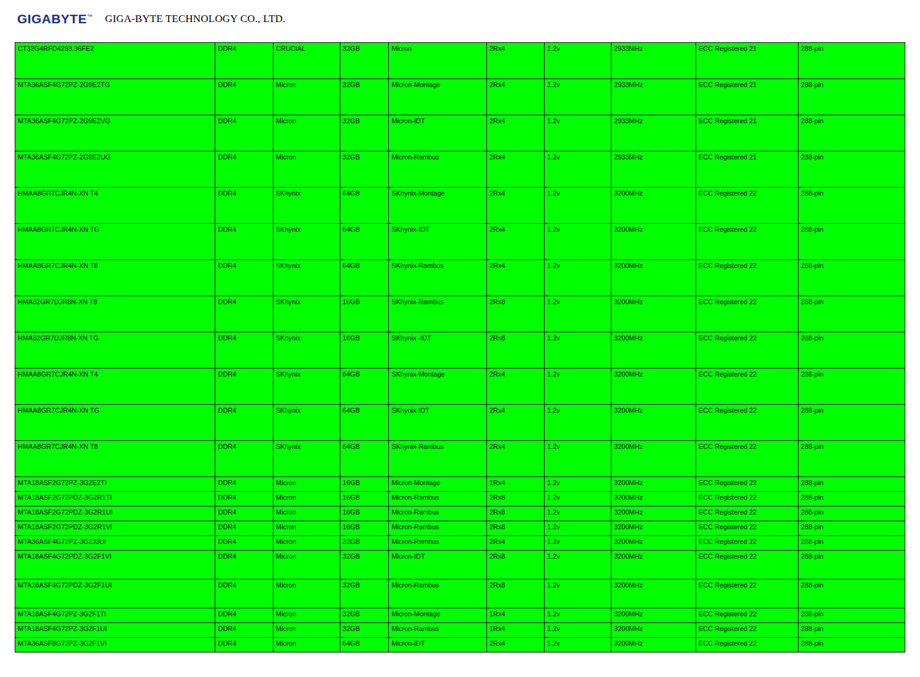GIGABYTE™
GIGA-BYTE TECHNOLOGY CO., LTD.
| CT32G4RFD4293.36FE2 | DDR4 | CRUCIAL | 32GB | Micron | 2Rx4 | 1.2v | 2933MHz | ECC Registered 21 | 288-pin |
| MTA36ASF4G72PZ-2G9E2TG | DDR4 | Micron | 32GB | Micron-Montage | 2Rx4 | 1.2v | 2933MHz | ECC Registered 21 | 288-pin |
| MTA36ASF4G72PZ-2G9E2VG | DDR4 | Micron | 32GB | Micron-IDT | 2Rx4 | 1.2v | 2933MHz | ECC Registered 21 | 288-pin |
| MTA36ASF4G72PZ-2G9E2UG | DDR4 | Micron | 32GB | Micron-Rambus | 2Rx4 | 1.2v | 2933MHz | ECC Registered 21 | 288-pin |
| HMAA8GR7CJR4N-XN T4 | DDR4 | SKhynix | 64GB | SKhynix-Montage | 2Rx4 | 1.2v | 3200MHz | ECC Registered 22 | 288-pin |
| HMAA8GR7CJR4N-XN TG | DDR4 | SKhynix | 64GB | SKhynix-IDT | 2Rx4 | 1.2v | 3200MHz | ECC Registered 22 | 288-pin |
| HMAA8GR7CJR4N-XN T8 | DDR4 | SKhynix | 64GB | SKhynix-Rambus | 2Rx4 | 1.2v | 3200MHz | ECC Registered 22 | 288-pin |
| HMA82GR7DJR8N-XN T8 | DDR4 | SKhynix | 16GB | SKhynix-Rambus | 2Rx8 | 1.2v | 3200MHz | ECC Registered 22 | 288-pin |
| HMA82GR7DJR8N-XN TG | DDR4 | SKhynix | 16GB | SKhynix -IDT | 2Rx8 | 1.2v | 3200MHz | ECC Registered 22 | 288-pin |
| HMAA8GR7CJR4N-XN T4 | DDR4 | SKhynix | 64GB | SKhynix-Montage | 2Rx4 | 1.2v | 3200MHz | ECC Registered 22 | 288-pin |
| HMAA8GR7CJR4N-XN TG | DDR4 | SKhynix | 64GB | SKhynix-IDT | 2Rx4 | 1.2v | 3200MHz | ECC Registered 22 | 288-pin |
| HMAA8GR7CJR4N-XN T8 | DDR4 | SKhynix | 64GB | SKhynix-Rambus | 2Rx4 | 1.2v | 3200MHz | ECC Registered 22 | 288-pin |
| MTA18ASF2G72PZ-3G2E2TI | DDR4 | Micron | 16GB | Micron-Montage | 1Rx4 | 1.2v | 3200MHz | ECC Registered 22 | 288-pin |
| MTA18ASF2G72PDZ-3G2R1TI | DDR4 | Micron | 16GB | Micron-Rambus | 2Rx8 | 1.2v | 3200MHz | ECC Registered 22 | 288-pin |
| MTA18ASF2G72PDZ-3G2R1UI | DDR4 | Micron | 16GB | Micron-Rambus | 2Rx8 | 1.2v | 3200MHz | ECC Registered 22 | 288-pin |
| MTA18ASF2G72PDZ-3G2R1VI | DDR4 | Micron | 16GB | Micron-Rambus | 2Rx8 | 1.2v | 3200MHz | ECC Registered 22 | 288-pin |
| MTA36ASF4G72PZ-3G2J3UI | DDR4 | Micron | 32GB | Micron-Rambus | 2Rx4 | 1.2v | 3200MHz | ECC Registered 22 | 288-pin |
| MTA18ASF4G72PDZ-3G2F1VI | DDR4 | Micron | 32GB | Micron-IDT | 2Rx8 | 1.2v | 3200MHz | ECC Registered 22 | 288-pin |
| MTA18ASF4G72PDZ-3G2F1UI | DDR4 | Micron | 32GB | Micron-Rambus | 2Rx8 | 1.2v | 3200MHz | ECC Registered 22 | 288-pin |
| MTA18ASF4G72PZ-3G2F1TI | DDR4 | Micron | 32GB | Micron-Montage | 1Rx4 | 1.2v | 3200MHz | ECC Registered 22 | 288-pin |
| MTA18ASF4G72PZ-3G2F1UI | DDR4 | Micron | 32GB | Micron-Rambus | 1Rx4 | 1.2v | 3200MHz | ECC Registered 22 | 288-pin |
| MTA36ASF8G72PZ-3G2F1VI | DDR4 | Micron | 64GB | Micron-IDT | 2Rx4 | 1.2v | 3200MHz | ECC Registered 22 | 288-pin |